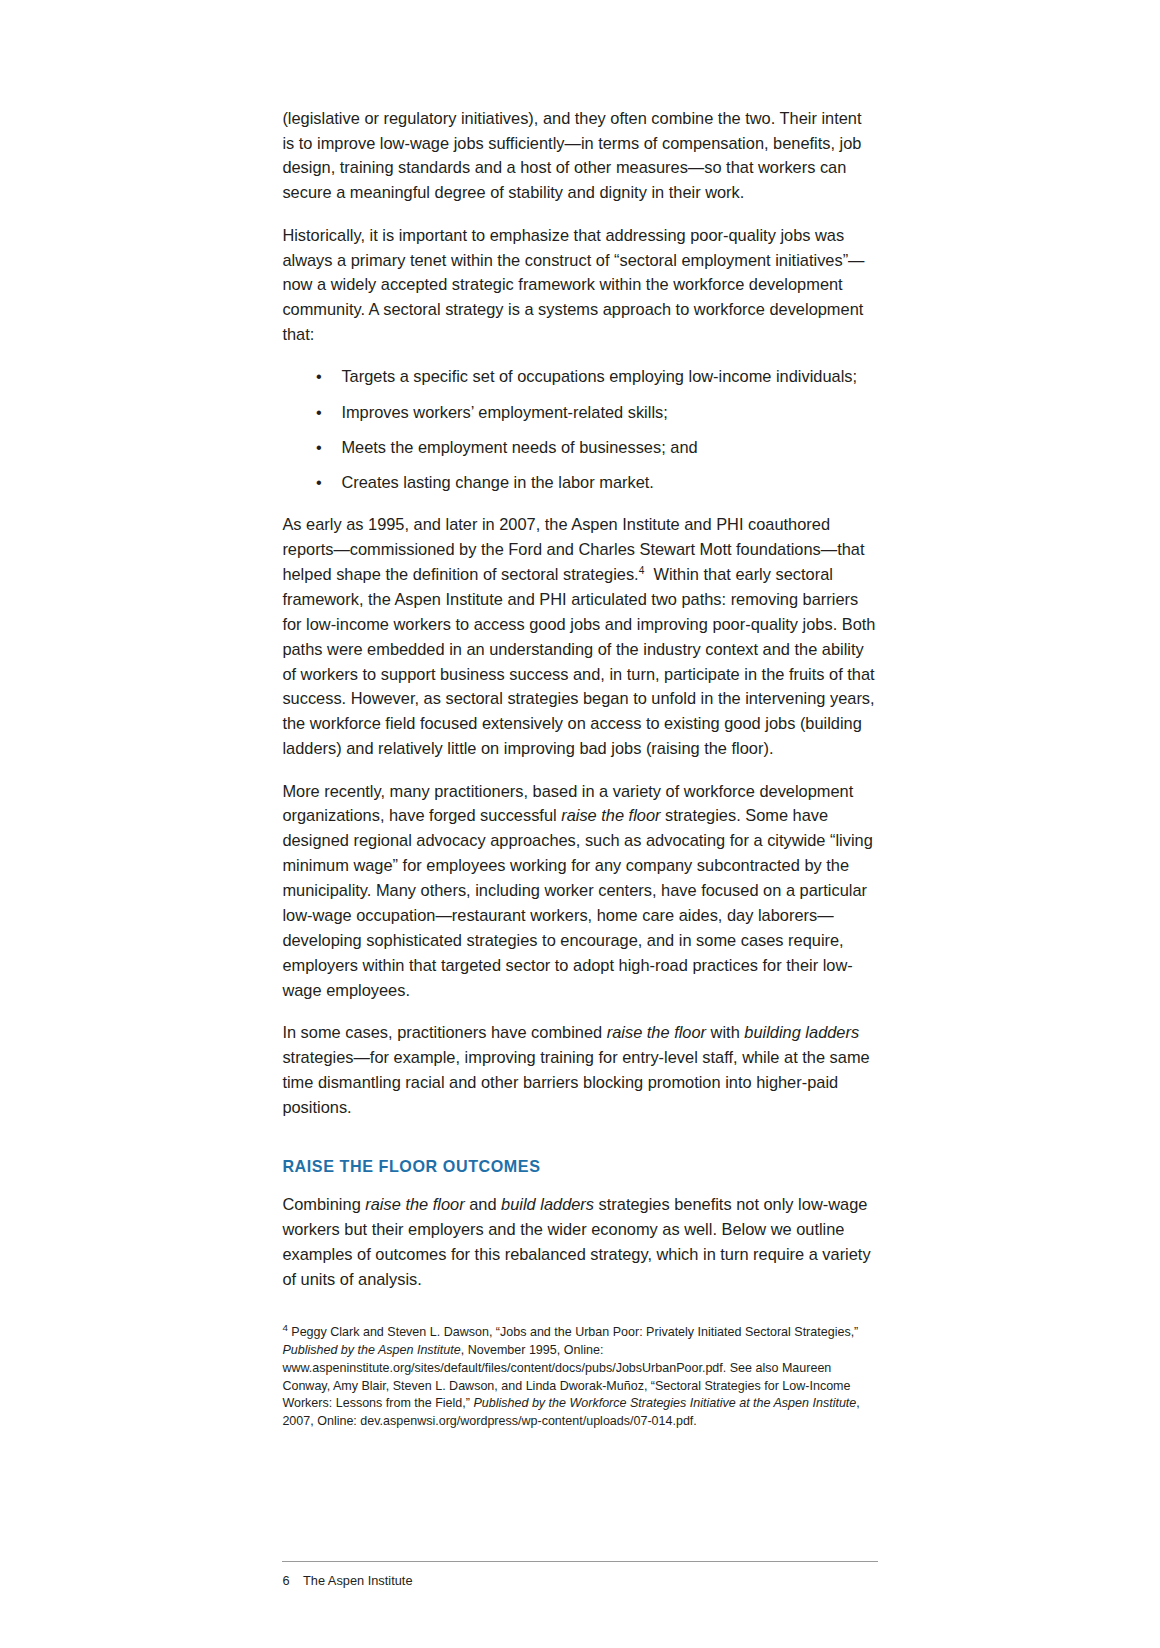(legislative or regulatory initiatives), and they often combine the two. Their intent is to improve low-wage jobs sufficiently—in terms of compensation, benefits, job design, training standards and a host of other measures—so that workers can secure a meaningful degree of stability and dignity in their work.
Historically, it is important to emphasize that addressing poor-quality jobs was always a primary tenet within the construct of “sectoral employment initiatives”—now a widely accepted strategic framework within the workforce development community. A sectoral strategy is a systems approach to workforce development that:
Targets a specific set of occupations employing low-income individuals;
Improves workers’ employment-related skills;
Meets the employment needs of businesses; and
Creates lasting change in the labor market.
As early as 1995, and later in 2007, the Aspen Institute and PHI coauthored reports—commissioned by the Ford and Charles Stewart Mott foundations—that helped shape the definition of sectoral strategies.4 Within that early sectoral framework, the Aspen Institute and PHI articulated two paths: removing barriers for low-income workers to access good jobs and improving poor-quality jobs. Both paths were embedded in an understanding of the industry context and the ability of workers to support business success and, in turn, participate in the fruits of that success. However, as sectoral strategies began to unfold in the intervening years, the workforce field focused extensively on access to existing good jobs (building ladders) and relatively little on improving bad jobs (raising the floor).
More recently, many practitioners, based in a variety of workforce development organizations, have forged successful raise the floor strategies. Some have designed regional advocacy approaches, such as advocating for a citywide “living minimum wage” for employees working for any company subcontracted by the municipality. Many others, including worker centers, have focused on a particular low-wage occupation—restaurant workers, home care aides, day laborers—developing sophisticated strategies to encourage, and in some cases require, employers within that targeted sector to adopt high-road practices for their low-wage employees.
In some cases, practitioners have combined raise the floor with building ladders strategies—for example, improving training for entry-level staff, while at the same time dismantling racial and other barriers blocking promotion into higher-paid positions.
RAISE THE FLOOR OUTCOMES
Combining raise the floor and build ladders strategies benefits not only low-wage workers but their employers and the wider economy as well. Below we outline examples of outcomes for this rebalanced strategy, which in turn require a variety of units of analysis.
4 Peggy Clark and Steven L. Dawson, “Jobs and the Urban Poor: Privately Initiated Sectoral Strategies,” Published by the Aspen Institute, November 1995, Online: www.aspeninstitute.org/sites/default/files/content/docs/pubs/JobsUrbanPoor.pdf. See also Maureen Conway, Amy Blair, Steven L. Dawson, and Linda Dworak-Muñoz, “Sectoral Strategies for Low-Income Workers: Lessons from the Field,” Published by the Workforce Strategies Initiative at the Aspen Institute, 2007, Online: dev.aspenwsi.org/wordpress/wp-content/uploads/07-014.pdf.
6 The Aspen Institute